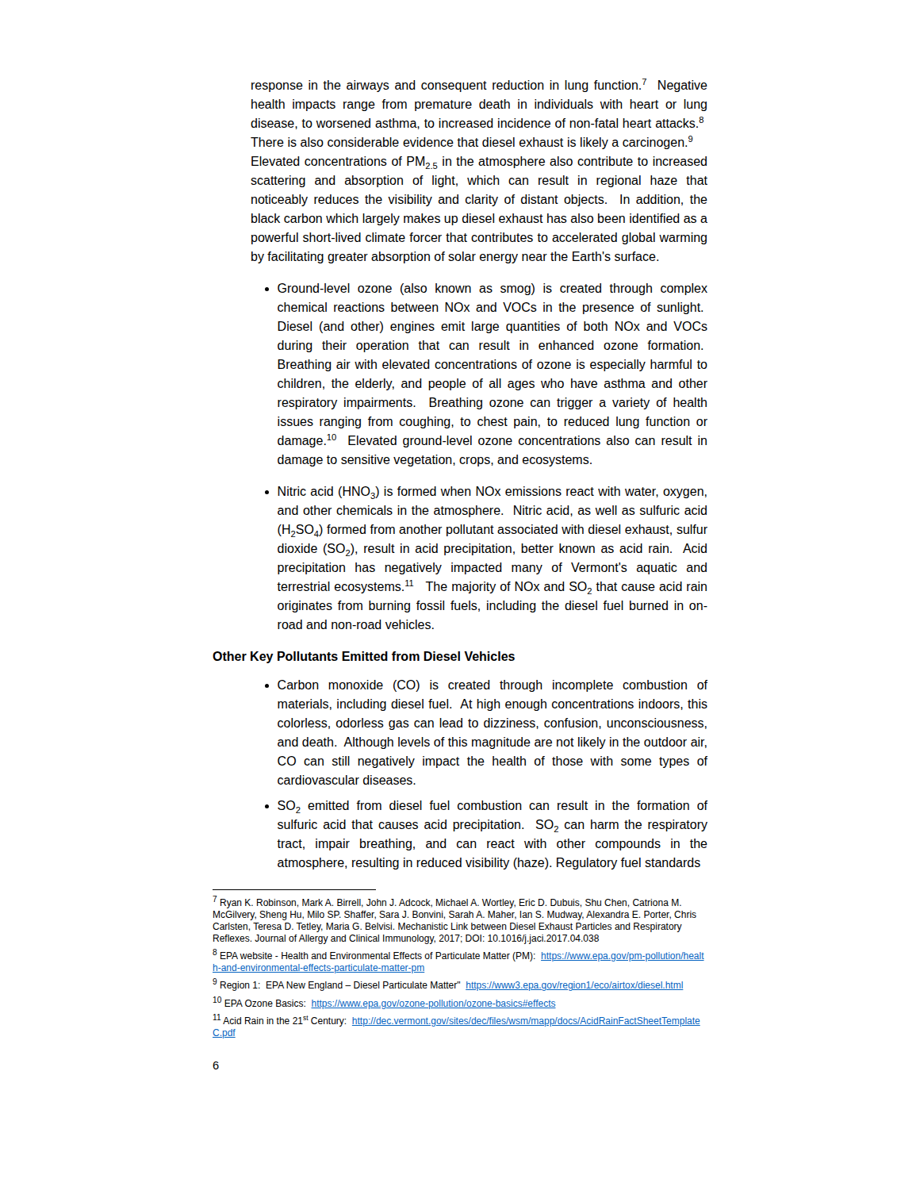response in the airways and consequent reduction in lung function.7 Negative health impacts range from premature death in individuals with heart or lung disease, to worsened asthma, to increased incidence of non-fatal heart attacks.8 There is also considerable evidence that diesel exhaust is likely a carcinogen.9 Elevated concentrations of PM2.5 in the atmosphere also contribute to increased scattering and absorption of light, which can result in regional haze that noticeably reduces the visibility and clarity of distant objects. In addition, the black carbon which largely makes up diesel exhaust has also been identified as a powerful short-lived climate forcer that contributes to accelerated global warming by facilitating greater absorption of solar energy near the Earth's surface.
Ground-level ozone (also known as smog) is created through complex chemical reactions between NOx and VOCs in the presence of sunlight. Diesel (and other) engines emit large quantities of both NOx and VOCs during their operation that can result in enhanced ozone formation. Breathing air with elevated concentrations of ozone is especially harmful to children, the elderly, and people of all ages who have asthma and other respiratory impairments. Breathing ozone can trigger a variety of health issues ranging from coughing, to chest pain, to reduced lung function or damage.10 Elevated ground-level ozone concentrations also can result in damage to sensitive vegetation, crops, and ecosystems.
Nitric acid (HNO3) is formed when NOx emissions react with water, oxygen, and other chemicals in the atmosphere. Nitric acid, as well as sulfuric acid (H2SO4) formed from another pollutant associated with diesel exhaust, sulfur dioxide (SO2), result in acid precipitation, better known as acid rain. Acid precipitation has negatively impacted many of Vermont's aquatic and terrestrial ecosystems.11 The majority of NOx and SO2 that cause acid rain originates from burning fossil fuels, including the diesel fuel burned in on-road and non-road vehicles.
Other Key Pollutants Emitted from Diesel Vehicles
Carbon monoxide (CO) is created through incomplete combustion of materials, including diesel fuel. At high enough concentrations indoors, this colorless, odorless gas can lead to dizziness, confusion, unconsciousness, and death. Although levels of this magnitude are not likely in the outdoor air, CO can still negatively impact the health of those with some types of cardiovascular diseases.
SO2 emitted from diesel fuel combustion can result in the formation of sulfuric acid that causes acid precipitation. SO2 can harm the respiratory tract, impair breathing, and can react with other compounds in the atmosphere, resulting in reduced visibility (haze). Regulatory fuel standards
7 Ryan K. Robinson, Mark A. Birrell, John J. Adcock, Michael A. Wortley, Eric D. Dubuis, Shu Chen, Catriona M. McGilvery, Sheng Hu, Milo SP. Shaffer, Sara J. Bonvini, Sarah A. Maher, Ian S. Mudway, Alexandra E. Porter, Chris Carlsten, Teresa D. Tetley, Maria G. Belvisi. Mechanistic Link between Diesel Exhaust Particles and Respiratory Reflexes. Journal of Allergy and Clinical Immunology, 2017; DOI: 10.1016/j.jaci.2017.04.038
8 EPA website - Health and Environmental Effects of Particulate Matter (PM): https://www.epa.gov/pm-pollution/health-and-environmental-effects-particulate-matter-pm
9 Region 1: EPA New England – Diesel Particulate Matter" https://www3.epa.gov/region1/eco/airtox/diesel.html
10 EPA Ozone Basics: https://www.epa.gov/ozone-pollution/ozone-basics#effects
11 Acid Rain in the 21st Century: http://dec.vermont.gov/sites/dec/files/wsm/mapp/docs/AcidRainFactSheetTemplateC.pdf
6